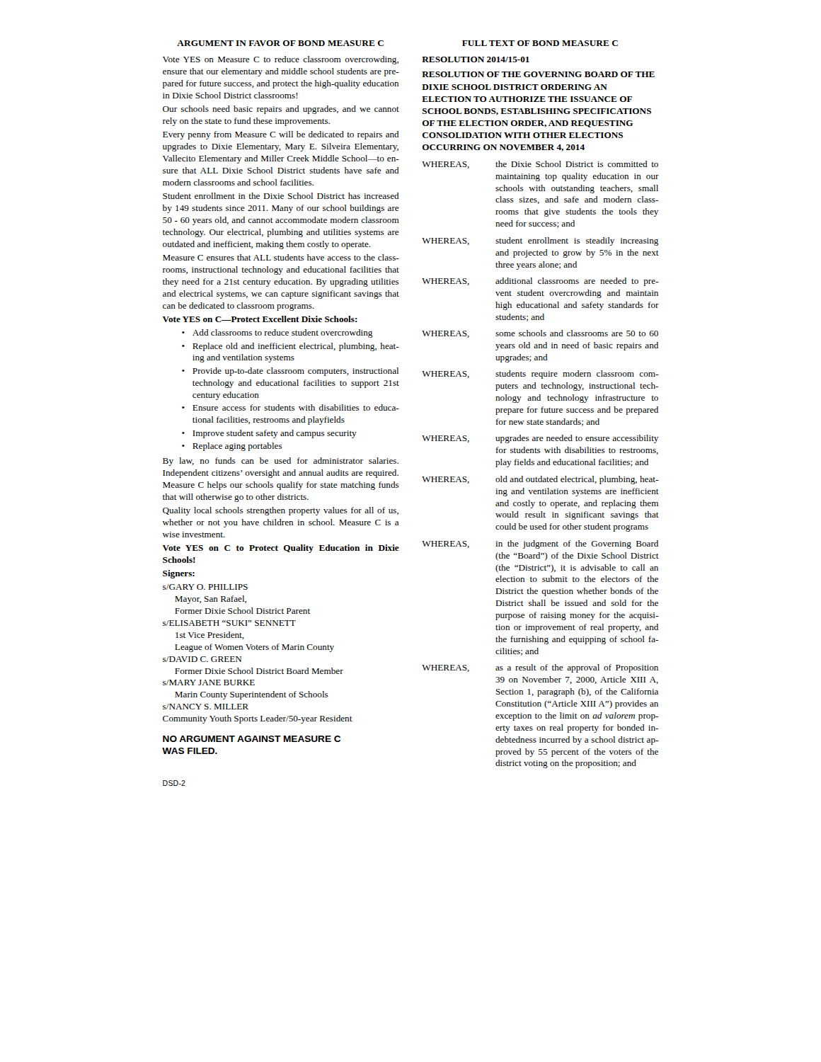ARGUMENT IN FAVOR OF BOND MEASURE C
Vote YES on Measure C to reduce classroom overcrowding, ensure that our elementary and middle school students are prepared for future success, and protect the high-quality education in Dixie School District classrooms!
Our schools need basic repairs and upgrades, and we cannot rely on the state to fund these improvements.
Every penny from Measure C will be dedicated to repairs and upgrades to Dixie Elementary, Mary E. Silveira Elementary, Vallecito Elementary and Miller Creek Middle School—to ensure that ALL Dixie School District students have safe and modern classrooms and school facilities.
Student enrollment in the Dixie School District has increased by 149 students since 2011. Many of our school buildings are 50 - 60 years old, and cannot accommodate modern classroom technology. Our electrical, plumbing and utilities systems are outdated and inefficient, making them costly to operate.
Measure C ensures that ALL students have access to the classrooms, instructional technology and educational facilities that they need for a 21st century education. By upgrading utilities and electrical systems, we can capture significant savings that can be dedicated to classroom programs.
Vote YES on C—Protect Excellent Dixie Schools:
Add classrooms to reduce student overcrowding
Replace old and inefficient electrical, plumbing, heating and ventilation systems
Provide up-to-date classroom computers, instructional technology and educational facilities to support 21st century education
Ensure access for students with disabilities to educational facilities, restrooms and playfields
Improve student safety and campus security
Replace aging portables
By law, no funds can be used for administrator salaries. Independent citizens’ oversight and annual audits are required. Measure C helps our schools qualify for state matching funds that will otherwise go to other districts.
Quality local schools strengthen property values for all of us, whether or not you have children in school. Measure C is a wise investment.
Vote YES on C to Protect Quality Education in Dixie Schools!
Signers:
s/GARY O. PHILLIPS
Mayor, San Rafael,
Former Dixie School District Parent
s/ELISABETH “SUKI” SENNETT
1st Vice President,
League of Women Voters of Marin County
s/DAVID C. GREEN
Former Dixie School District Board Member
s/MARY JANE BURKE
Marin County Superintendent of Schools
s/NANCY S. MILLER
Community Youth Sports Leader/50-year Resident
NO ARGUMENT AGAINST MEASURE C
WAS FILED.
FULL TEXT OF BOND MEASURE C
RESOLUTION 2014/15-01
RESOLUTION OF THE GOVERNING BOARD OF THE DIXIE SCHOOL DISTRICT ORDERING AN ELECTION TO AUTHORIZE THE ISSUANCE OF SCHOOL BONDS, ESTABLISHING SPECIFICATIONS OF THE ELECTION ORDER, AND REQUESTING CONSOLIDATION WITH OTHER ELECTIONS OCCURRING ON NOVEMBER 4, 2014
| WHEREAS, | the Dixie School District is committed to maintaining top quality education in our schools with outstanding teachers, small class sizes, and safe and modern classrooms that give students the tools they need for success; and |
| WHEREAS, | student enrollment is steadily increasing and projected to grow by 5% in the next three years alone; and |
| WHEREAS, | additional classrooms are needed to prevent student overcrowding and maintain high educational and safety standards for students; and |
| WHEREAS, | some schools and classrooms are 50 to 60 years old and in need of basic repairs and upgrades; and |
| WHEREAS, | students require modern classroom computers and technology, instructional technology and technology infrastructure to prepare for future success and be prepared for new state standards; and |
| WHEREAS, | upgrades are needed to ensure accessibility for students with disabilities to restrooms, play fields and educational facilities; and |
| WHEREAS, | old and outdated electrical, plumbing, heating and ventilation systems are inefficient and costly to operate, and replacing them would result in significant savings that could be used for other student programs |
| WHEREAS, | in the judgment of the Governing Board (the “Board”) of the Dixie School District (the “District”), it is advisable to call an election to submit to the electors of the District the question whether bonds of the District shall be issued and sold for the purpose of raising money for the acquisition or improvement of real property, and the furnishing and equipping of school facilities; and |
| WHEREAS, | as a result of the approval of Proposition 39 on November 7, 2000, Article XIII A, Section 1, paragraph (b), of the California Constitution (“Article XIII A”) provides an exception to the limit on ad valorem property taxes on real property for bonded indebtedness incurred by a school district approved by 55 percent of the voters of the district voting on the proposition; and |
DSD-2